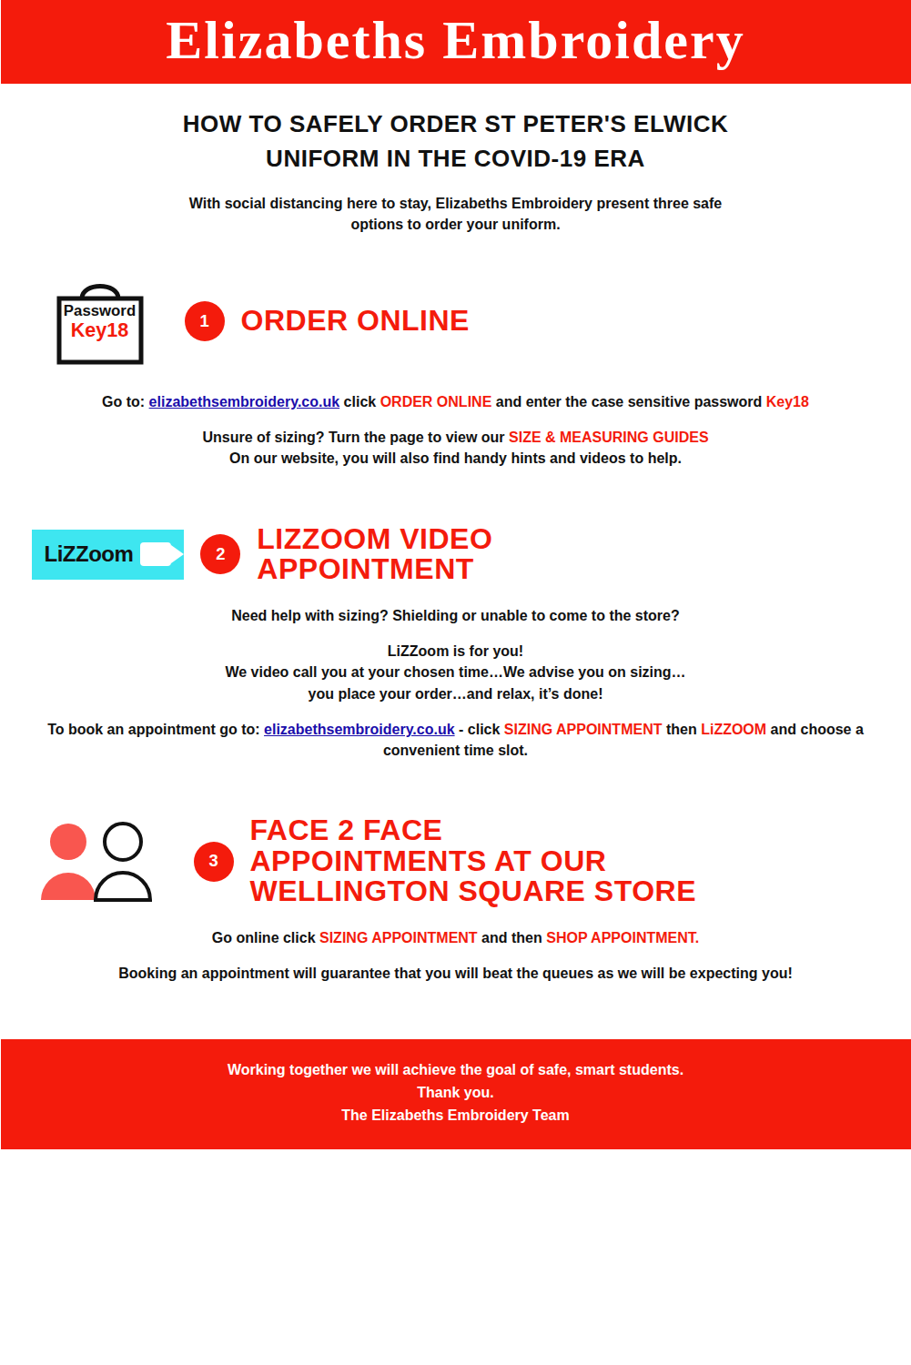Elizabeths Embroidery
How to safely order St Peter's Elwick
uniform in the Covid-19 era
With social distancing here to stay, Elizabeths Embroidery present three safe options to order your uniform.
Password
Key18
1
Order Online
Go to: elizabethsembroidery.co.uk click ORDER ONLINE and enter the case sensitive password Key18
Unsure of sizing? Turn the page to view our SIZE & MEASURING GUIDES
On our website, you will also find handy hints and videos to help.
LiZZoom
2
LiZZoom Video
Appointment
Need help with sizing? Shielding or unable to come to the store?
LiZZoom is for you!
We video call you at your chosen time…We advise you on sizing…
you place your order…and relax, it’s done!
To book an appointment go to: elizabethsembroidery.co.uk - click SIZING APPOINTMENT then LiZZOOM and choose a convenient time slot.
3
Face 2 Face
Appointments at our
Wellington Square Store
Go online click SIZING APPOINTMENT and then SHOP APPOINTMENT.
Booking an appointment will guarantee that you will beat the queues as we will be expecting you!
Working together we will achieve the goal of safe, smart students.
Thank you.
The Elizabeths Embroidery Team